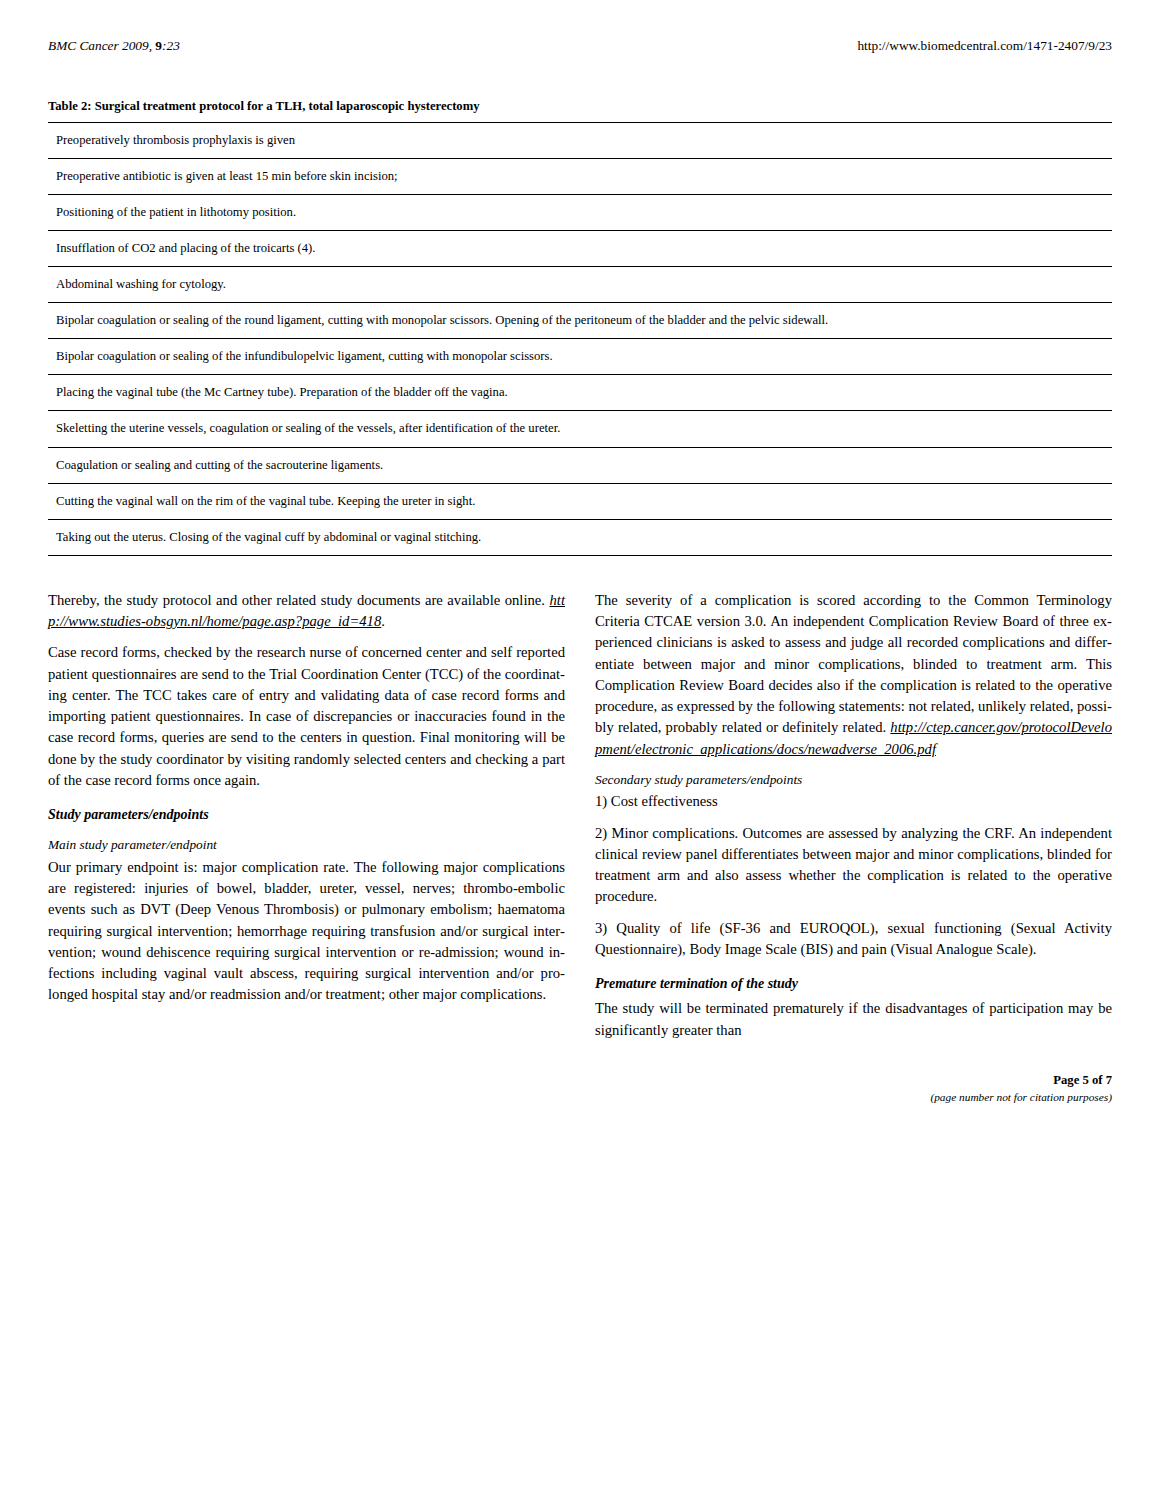BMC Cancer 2009, 9:23
http://www.biomedcentral.com/1471-2407/9/23
Table 2: Surgical treatment protocol for a TLH, total laparoscopic hysterectomy
| Preoperatively thrombosis prophylaxis is given |
| Preoperative antibiotic is given at least 15 min before skin incision; |
| Positioning of the patient in lithotomy position. |
| Insufflation of CO2 and placing of the troicarts (4). |
| Abdominal washing for cytology. |
| Bipolar coagulation or sealing of the round ligament, cutting with monopolar scissors. Opening of the peritoneum of the bladder and the pelvic sidewall. |
| Bipolar coagulation or sealing of the infundibulopelvic ligament, cutting with monopolar scissors. |
| Placing the vaginal tube (the Mc Cartney tube). Preparation of the bladder off the vagina. |
| Skeletting the uterine vessels, coagulation or sealing of the vessels, after identification of the ureter. |
| Coagulation or sealing and cutting of the sacrouterine ligaments. |
| Cutting the vaginal wall on the rim of the vaginal tube. Keeping the ureter in sight. |
| Taking out the uterus. Closing of the vaginal cuff by abdominal or vaginal stitching. |
Thereby, the study protocol and other related study documents are available online. http://www.studies-obsgyn.nl/home/page.asp?page_id=418.
Case record forms, checked by the research nurse of concerned center and self reported patient questionnaires are send to the Trial Coordination Center (TCC) of the coordinating center. The TCC takes care of entry and validating data of case record forms and importing patient questionnaires. In case of discrepancies or inaccuracies found in the case record forms, queries are send to the centers in question. Final monitoring will be done by the study coordinator by visiting randomly selected centers and checking a part of the case record forms once again.
Study parameters/endpoints
Main study parameter/endpoint
Our primary endpoint is: major complication rate. The following major complications are registered: injuries of bowel, bladder, ureter, vessel, nerves; thrombo-embolic events such as DVT (Deep Venous Thrombosis) or pulmonary embolism; haematoma requiring surgical intervention; hemorrhage requiring transfusion and/or surgical intervention; wound dehiscence requiring surgical intervention or re-admission; wound infections including vaginal vault abscess, requiring surgical intervention and/or prolonged hospital stay and/or readmission and/or treatment; other major complications.
The severity of a complication is scored according to the Common Terminology Criteria CTCAE version 3.0. An independent Complication Review Board of three experienced clinicians is asked to assess and judge all recorded complications and differentiate between major and minor complications, blinded to treatment arm. This Complication Review Board decides also if the complication is related to the operative procedure, as expressed by the following statements: not related, unlikely related, possibly related, probably related or definitely related. http://ctep.cancer.gov/protocolDevelopment/electronic_applications/docs/newadverse_2006.pdf
Secondary study parameters/endpoints
1) Cost effectiveness
2) Minor complications. Outcomes are assessed by analyzing the CRF. An independent clinical review panel differentiates between major and minor complications, blinded for treatment arm and also assess whether the complication is related to the operative procedure.
3) Quality of life (SF-36 and EUROQOL), sexual functioning (Sexual Activity Questionnaire), Body Image Scale (BIS) and pain (Visual Analogue Scale).
Premature termination of the study
The study will be terminated prematurely if the disadvantages of participation may be significantly greater than
Page 5 of 7
(page number not for citation purposes)